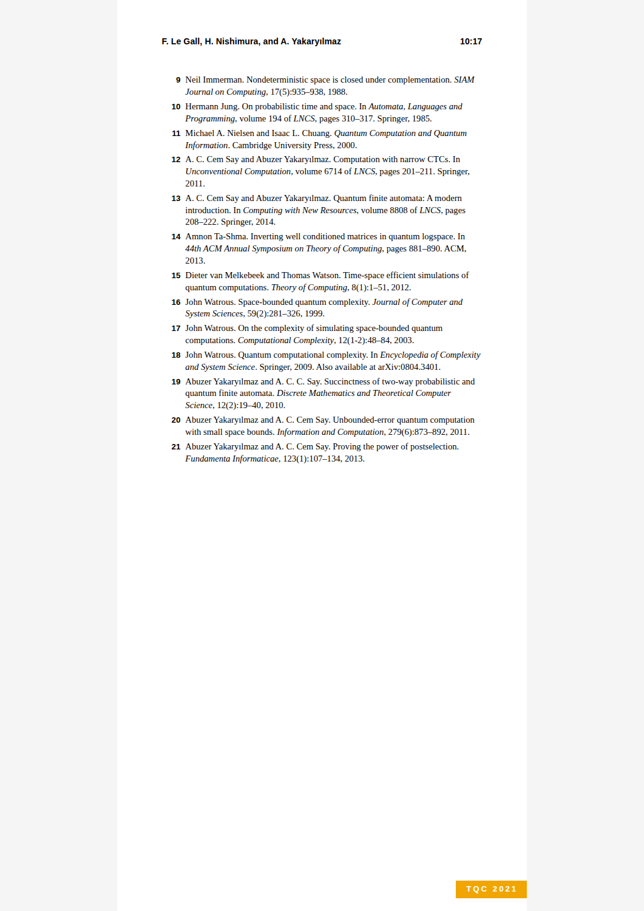F. Le Gall, H. Nishimura, and A. Yakaryılmaz 10:17
9 Neil Immerman. Nondeterministic space is closed under complementation. SIAM Journal on Computing, 17(5):935–938, 1988.
10 Hermann Jung. On probabilistic time and space. In Automata, Languages and Programming, volume 194 of LNCS, pages 310–317. Springer, 1985.
11 Michael A. Nielsen and Isaac L. Chuang. Quantum Computation and Quantum Information. Cambridge University Press, 2000.
12 A. C. Cem Say and Abuzer Yakaryılmaz. Computation with narrow CTCs. In Unconventional Computation, volume 6714 of LNCS, pages 201–211. Springer, 2011.
13 A. C. Cem Say and Abuzer Yakaryılmaz. Quantum finite automata: A modern introduction. In Computing with New Resources, volume 8808 of LNCS, pages 208–222. Springer, 2014.
14 Amnon Ta-Shma. Inverting well conditioned matrices in quantum logspace. In 44th ACM Annual Symposium on Theory of Computing, pages 881–890. ACM, 2013.
15 Dieter van Melkebeek and Thomas Watson. Time-space efficient simulations of quantum computations. Theory of Computing, 8(1):1–51, 2012.
16 John Watrous. Space-bounded quantum complexity. Journal of Computer and System Sciences, 59(2):281–326, 1999.
17 John Watrous. On the complexity of simulating space-bounded quantum computations. Computational Complexity, 12(1-2):48–84, 2003.
18 John Watrous. Quantum computational complexity. In Encyclopedia of Complexity and System Science. Springer, 2009. Also available at arXiv:0804.3401.
19 Abuzer Yakaryılmaz and A. C. C. Say. Succinctness of two-way probabilistic and quantum finite automata. Discrete Mathematics and Theoretical Computer Science, 12(2):19–40, 2010.
20 Abuzer Yakaryılmaz and A. C. Cem Say. Unbounded-error quantum computation with small space bounds. Information and Computation, 279(6):873–892, 2011.
21 Abuzer Yakaryılmaz and A. C. Cem Say. Proving the power of postselection. Fundamenta Informaticae, 123(1):107–134, 2013.
TQC 2021